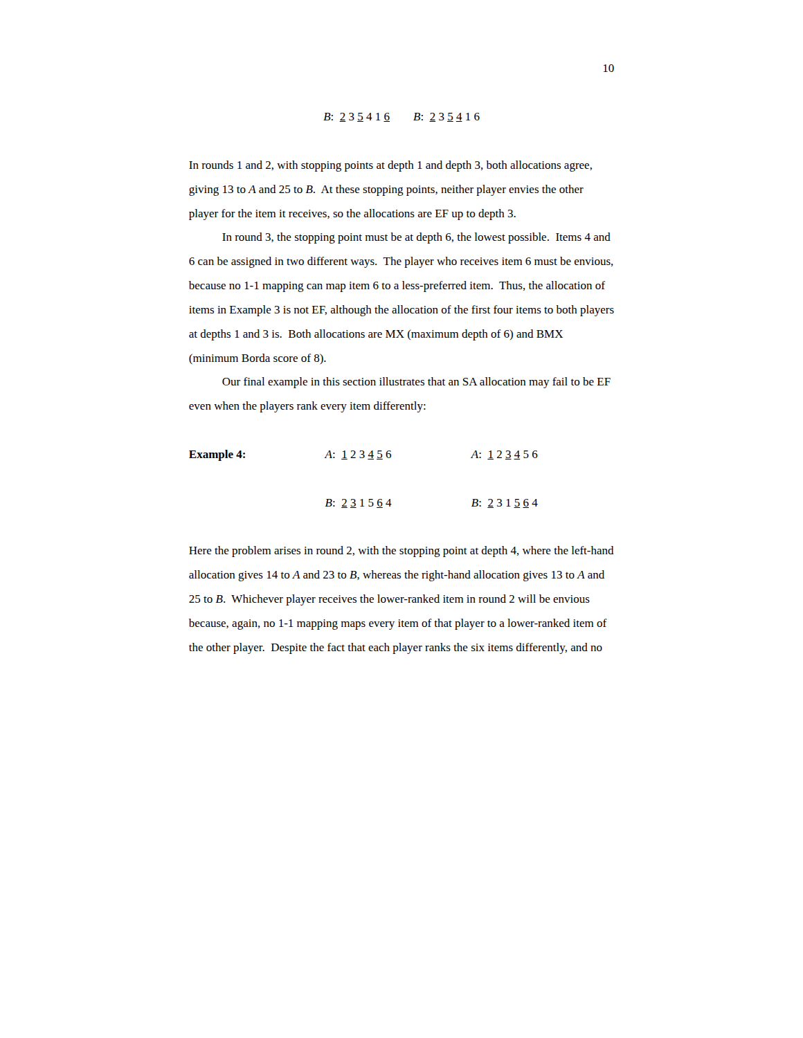10
B: 2 3 5 4 1 6 B: 2 3 5 4 1 6
In rounds 1 and 2, with stopping points at depth 1 and depth 3, both allocations agree, giving 13 to A and 25 to B. At these stopping points, neither player envies the other player for the item it receives, so the allocations are EF up to depth 3.
In round 3, the stopping point must be at depth 6, the lowest possible. Items 4 and 6 can be assigned in two different ways. The player who receives item 6 must be envious, because no 1-1 mapping can map item 6 to a less-preferred item. Thus, the allocation of items in Example 3 is not EF, although the allocation of the first four items to both players at depths 1 and 3 is. Both allocations are MX (maximum depth of 6) and BMX (minimum Borda score of 8).
Our final example in this section illustrates that an SA allocation may fail to be EF even when the players rank every item differently:
Example 4:
A: 1 2 3 4 5 6 A: 1 2 3 4 5 6
B: 2 3 1 5 6 4 B: 2 3 1 5 6 4
Here the problem arises in round 2, with the stopping point at depth 4, where the left-hand allocation gives 14 to A and 23 to B, whereas the right-hand allocation gives 13 to A and 25 to B. Whichever player receives the lower-ranked item in round 2 will be envious because, again, no 1-1 mapping maps every item of that player to a lower-ranked item of the other player. Despite the fact that each player ranks the six items differently, and no